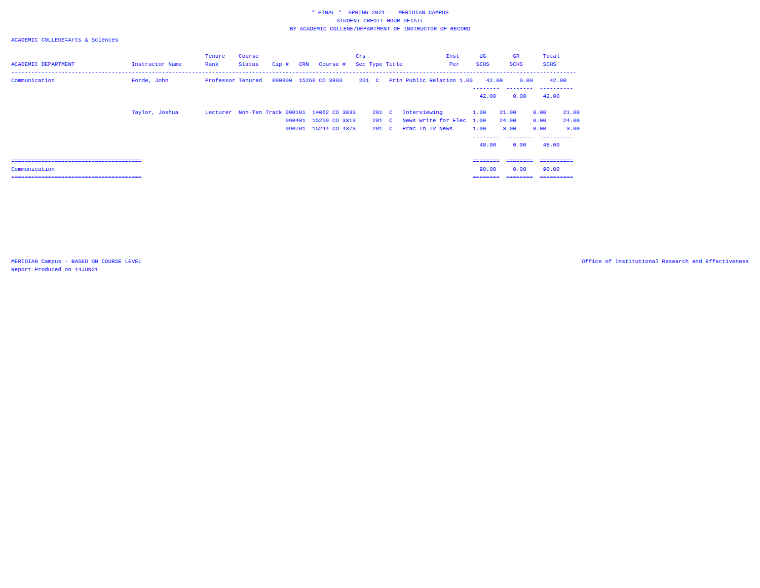* FINAL * SPRING 2021 - MERIDIAN CAMPUS
STUDENT CREDIT HOUR DETAIL
BY ACADEMIC COLLEGE/DEPARTMENT OF INSTRUCTOR OF RECORD
ACADEMIC COLLEGE=Arts & Sciences

                                                          Tenure    Course                             Crs                        Inst      UG        GR       Total
ACADEMIC DEPARTMENT                 Instructor Name       Rank      Status    Cip #   CRN   Course #   Sec Type Title              Per     SCHS      SCHS      SCHS
-------------------------------------------------------------------------------------------------------------------------------------------------------------------------
Communication                       Forde, John           Professor Tenured   090900  15260 CO 3803     201  C   Prin Public Relation 1.00    42.00     0.00     42.00
                                                                                                                                          --------  --------  ----------
                                                                                                                                            42.00     0.00     42.00

                                    Taylor, Joshua        Lecturer  Non-Ten Track 090101  14062 CO 3833     201  C   Interviewing         1.00    21.00     0.00     21.00
                                                                                  090401  15259 CO 3313     201  C   News Write for Elec  1.00    24.00     0.00     24.00
                                                                                  090701  15244 CO 4373     201  C   Prac In Tv News      1.00     3.00     0.00      3.00
                                                                                                                                          --------  --------  ----------
                                                                                                                                            48.00     0.00     48.00

=======================================                                                                                                   ========  ========  ==========
Communication                                                                                                                               90.00     0.00     90.00
=======================================                                                                                                   ========  ========  ==========
MERIDIAN Campus - BASED ON COURSE LEVEL Report Produced on 14JUN21
Office of Institutional Research and Effectiveness